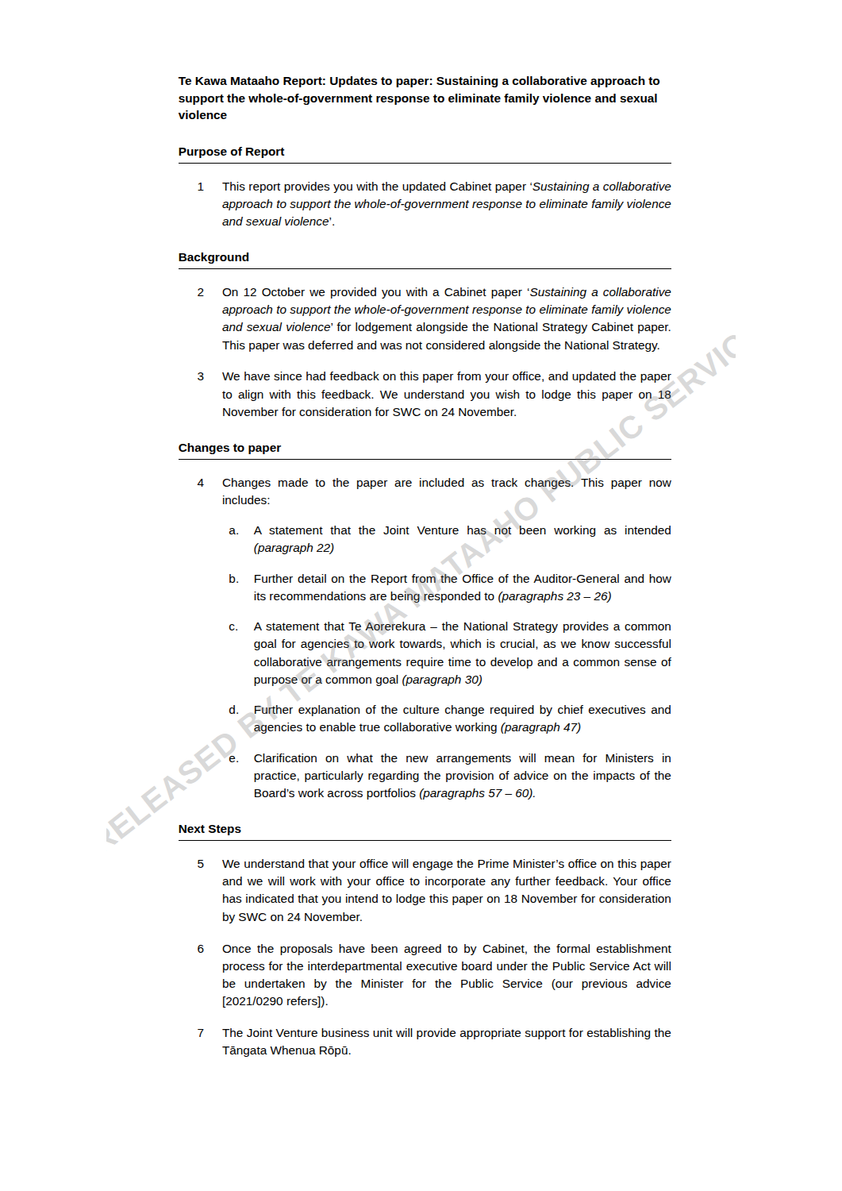PROACTIVELY RELEASED BY TE KAWA MATAAHO PUBLIC SERVICE COMMISSION
Te Kawa Mataaho Report: Updates to paper: Sustaining a collaborative approach to support the whole-of-government response to eliminate family violence and sexual violence
Purpose of Report
This report provides you with the updated Cabinet paper ‘Sustaining a collaborative approach to support the whole-of-government response to eliminate family violence and sexual violence’.
Background
On 12 October we provided you with a Cabinet paper ‘Sustaining a collaborative approach to support the whole-of-government response to eliminate family violence and sexual violence’ for lodgement alongside the National Strategy Cabinet paper. This paper was deferred and was not considered alongside the National Strategy.
We have since had feedback on this paper from your office, and updated the paper to align with this feedback. We understand you wish to lodge this paper on 18 November for consideration for SWC on 24 November.
Changes to paper
Changes made to the paper are included as track changes. This paper now includes:
A statement that the Joint Venture has not been working as intended (paragraph 22)
Further detail on the Report from the Office of the Auditor-General and how its recommendations are being responded to (paragraphs 23 – 26)
A statement that Te Aorerekura – the National Strategy provides a common goal for agencies to work towards, which is crucial, as we know successful collaborative arrangements require time to develop and a common sense of purpose or a common goal (paragraph 30)
Further explanation of the culture change required by chief executives and agencies to enable true collaborative working (paragraph 47)
Clarification on what the new arrangements will mean for Ministers in practice, particularly regarding the provision of advice on the impacts of the Board’s work across portfolios (paragraphs 57 – 60).
Next Steps
We understand that your office will engage the Prime Minister’s office on this paper and we will work with your office to incorporate any further feedback. Your office has indicated that you intend to lodge this paper on 18 November for consideration by SWC on 24 November.
Once the proposals have been agreed to by Cabinet, the formal establishment process for the interdepartmental executive board under the Public Service Act will be undertaken by the Minister for the Public Service (our previous advice [2021/0290 refers]).
The Joint Venture business unit will provide appropriate support for establishing the Tāngata Whenua Rōpū.